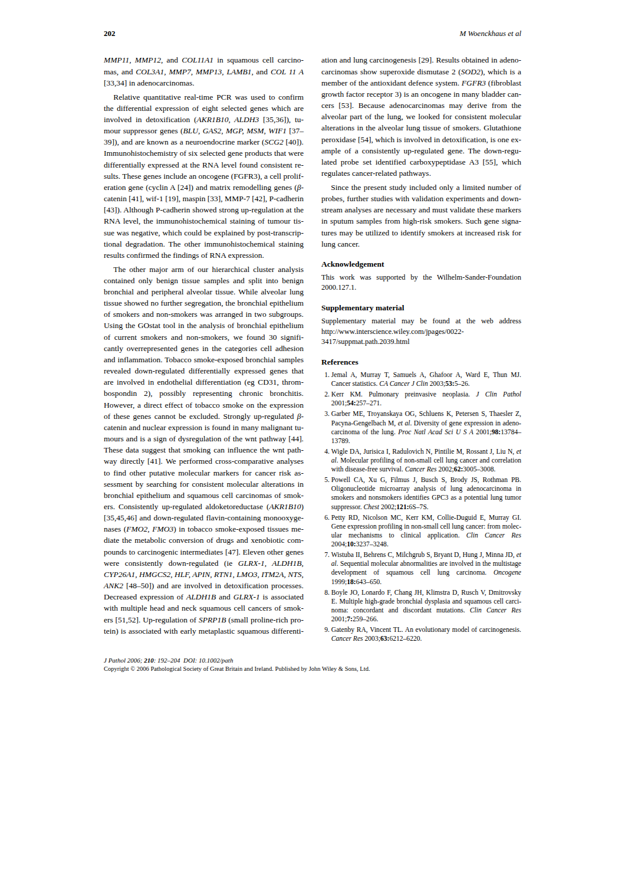202 M Woenckhaus et al
MMP11, MMP12, and COL11A1 in squamous cell carcinomas, and COL3A1, MMP7, MMP13, LAMB1, and COL 11 A [33,34] in adenocarcinomas.
Relative quantitative real-time PCR was used to confirm the differential expression of eight selected genes which are involved in detoxification (AKR1B10, ALDH3 [35,36]), tumour suppressor genes (BLU, GAS2, MGP, MSM, WIF1 [37–39]), and are known as a neuroendocrine marker (SCG2 [40]). Immunohistochemistry of six selected gene products that were differentially expressed at the RNA level found consistent results. These genes include an oncogene (FGFR3), a cell proliferation gene (cyclin A [24]) and matrix remodelling genes (β-catenin [41], wif-1 [19], maspin [33], MMP-7 [42], P-cadherin [43]). Although P-cadherin showed strong up-regulation at the RNA level, the immunohistochemical staining of tumour tissue was negative, which could be explained by post-transcriptional degradation. The other immunohistochemical staining results confirmed the findings of RNA expression.
The other major arm of our hierarchical cluster analysis contained only benign tissue samples and split into benign bronchial and peripheral alveolar tissue. While alveolar lung tissue showed no further segregation, the bronchial epithelium of smokers and non-smokers was arranged in two subgroups. Using the GOstat tool in the analysis of bronchial epithelium of current smokers and non-smokers, we found 30 significantly overrepresented genes in the categories cell adhesion and inflammation. Tobacco smoke-exposed bronchial samples revealed down-regulated differentially expressed genes that are involved in endothelial differentiation (eg CD31, thrombospondin 2), possibly representing chronic bronchitis. However, a direct effect of tobacco smoke on the expression of these genes cannot be excluded. Strongly up-regulated β-catenin and nuclear expression is found in many malignant tumours and is a sign of dysregulation of the wnt pathway [44]. These data suggest that smoking can influence the wnt pathway directly [41]. We performed cross-comparative analyses to find other putative molecular markers for cancer risk assessment by searching for consistent molecular alterations in bronchial epithelium and squamous cell carcinomas of smokers. Consistently up-regulated aldoketoreductase (AKR1B10) [35,45,46] and down-regulated flavin-containing monooxygenases (FMO2, FMO3) in tobacco smoke-exposed tissues mediate the metabolic conversion of drugs and xenobiotic compounds to carcinogenic intermediates [47]. Eleven other genes were consistently down-regulated (ie GLRX-1, ALDH1B, CYP26A1, HMGCS2, HLF, APIN, RTN1, LMO3, ITM2A, NTS, ANK2 [48–50]) and are involved in detoxification processes. Decreased expression of ALDH1B and GLRX-1 is associated with multiple head and neck squamous cell cancers of smokers [51,52]. Up-regulation of SPRP1B (small proline-rich protein) is associated with early metaplastic squamous differentiation and lung carcinogenesis [29]. Results obtained in adenocarcinomas show superoxide dismutase 2 (SOD2), which is a member of the antioxidant defence system. FGFR3 (fibroblast growth factor receptor 3) is an oncogene in many bladder cancers [53]. Because adenocarcinomas may derive from the alveolar part of the lung, we looked for consistent molecular alterations in the alveolar lung tissue of smokers. Glutathione peroxidase [54], which is involved in detoxification, is one example of a consistently up-regulated gene. The down-regulated probe set identified carboxypeptidase A3 [55], which regulates cancer-related pathways.
Since the present study included only a limited number of probes, further studies with validation experiments and downstream analyses are necessary and must validate these markers in sputum samples from high-risk smokers. Such gene signatures may be utilized to identify smokers at increased risk for lung cancer.
Acknowledgement
This work was supported by the Wilhelm-Sander-Foundation 2000.127.1.
Supplementary material
Supplementary material may be found at the web address http://www.interscience.wiley.com/jpages/0022-3417/suppmat.path.2039.html
References
Jemal A, Murray T, Samuels A, Ghafoor A, Ward E, Thun MJ. Cancer statistics. CA Cancer J Clin 2003;53: 5–26.
Kerr KM. Pulmonary preinvasive neoplasia. J Clin Pathol 2001;54: 257–271.
Garber ME, Troyanskaya OG, Schluens K, Petersen S, Thaesler Z, Pacyna-Gengelbach M, et al. Diversity of gene expression in adenocarcinoma of the lung. Proc Natl Acad Sci U S A 2001;98: 13784–13789.
Wigle DA, Jurisica I, Radulovich N, Pintilie M, Rossant J, Liu N, et al. Molecular profiling of non-small cell lung cancer and correlation with disease-free survival. Cancer Res 2002;62: 3005–3008.
Powell CA, Xu G, Filmus J, Busch S, Brody JS, Rothman PB. Oligonucleotide microarray analysis of lung adenocarcinoma in smokers and nonsmokers identifies GPC3 as a potential lung tumor suppressor. Chest 2002;121: 6S–7S.
Petty RD, Nicolson MC, Kerr KM, Collie-Duguid E, Murray GI. Gene expression profiling in non-small cell lung cancer: from molecular mechanisms to clinical application. Clin Cancer Res 2004;10: 3237–3248.
Wistuba II, Behrens C, Milchgrub S, Bryant D, Hung J, Minna JD, et al. Sequential molecular abnormalities are involved in the multistage development of squamous cell lung carcinoma. Oncogene 1999;18: 643–650.
Boyle JO, Lonardo F, Chang JH, Klimstra D, Rusch V, Dmitrovsky E. Multiple high-grade bronchial dysplasia and squamous cell carcinoma: concordant and discordant mutations. Clin Cancer Res 2001;7: 259–266.
Gatenby RA, Vincent TL. An evolutionary model of carcinogenesis. Cancer Res 2003;63: 6212–6220.
J Pathol 2006; 210: 192–204 DOI: 10.1002/path
Copyright © 2006 Pathological Society of Great Britain and Ireland. Published by John Wiley & Sons, Ltd.